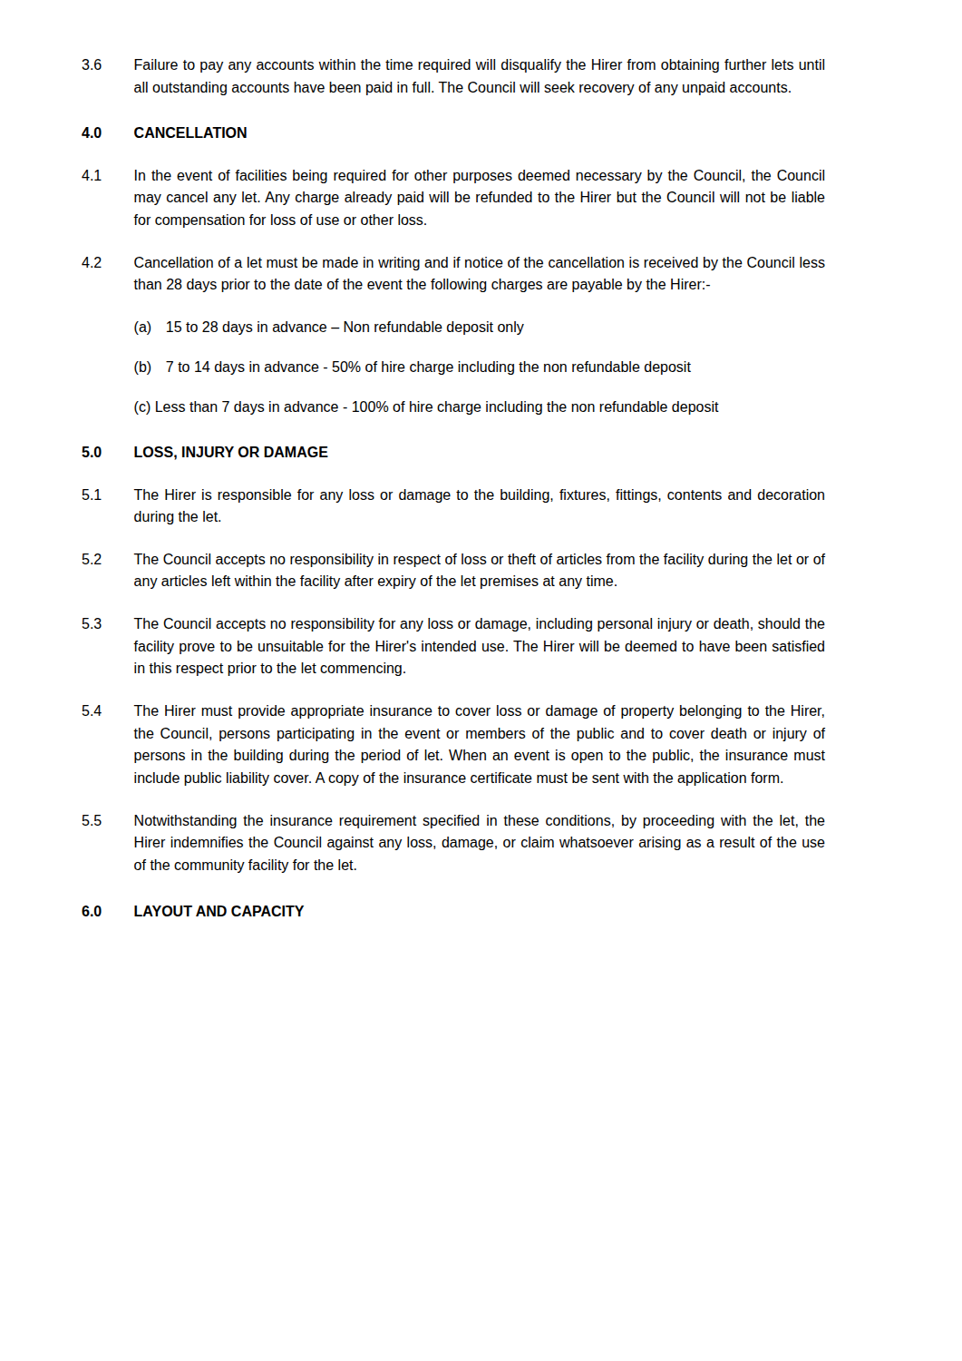3.6
Failure to pay any accounts within the time required will disqualify the Hirer from obtaining further lets until all outstanding accounts have been paid in full. The Council will seek recovery of any unpaid accounts.
4.0 Cancellation
4.1
In the event of facilities being required for other purposes deemed necessary by the Council, the Council may cancel any let. Any charge already paid will be refunded to the Hirer but the Council will not be liable for compensation for loss of use or other loss.
4.2
Cancellation of a let must be made in writing and if notice of the cancellation is received by the Council less than 28 days prior to the date of the event the following charges are payable by the Hirer:-
(a)
15 to 28 days in advance – Non refundable deposit only
(b)
7 to 14 days in advance - 50% of hire charge including the non refundable deposit
(c) Less than 7 days in advance - 100% of hire charge including the non refundable deposit
5.0 Loss, Injury or Damage
5.1
The Hirer is responsible for any loss or damage to the building, fixtures, fittings, contents and decoration during the let.
5.2
The Council accepts no responsibility in respect of loss or theft of articles from the facility during the let or of any articles left within the facility after expiry of the let premises at any time.
5.3
The Council accepts no responsibility for any loss or damage, including personal injury or death, should the facility prove to be unsuitable for the Hirer's intended use. The Hirer will be deemed to have been satisfied in this respect prior to the let commencing.
5.4
The Hirer must provide appropriate insurance to cover loss or damage of property belonging to the Hirer, the Council, persons participating in the event or members of the public and to cover death or injury of persons in the building during the period of let. When an event is open to the public, the insurance must include public liability cover. A copy of the insurance certificate must be sent with the application form.
5.5
Notwithstanding the insurance requirement specified in these conditions, by proceeding with the let, the Hirer indemnifies the Council against any loss, damage, or claim whatsoever arising as a result of the use of the community facility for the let.
6.0 Layout and Capacity